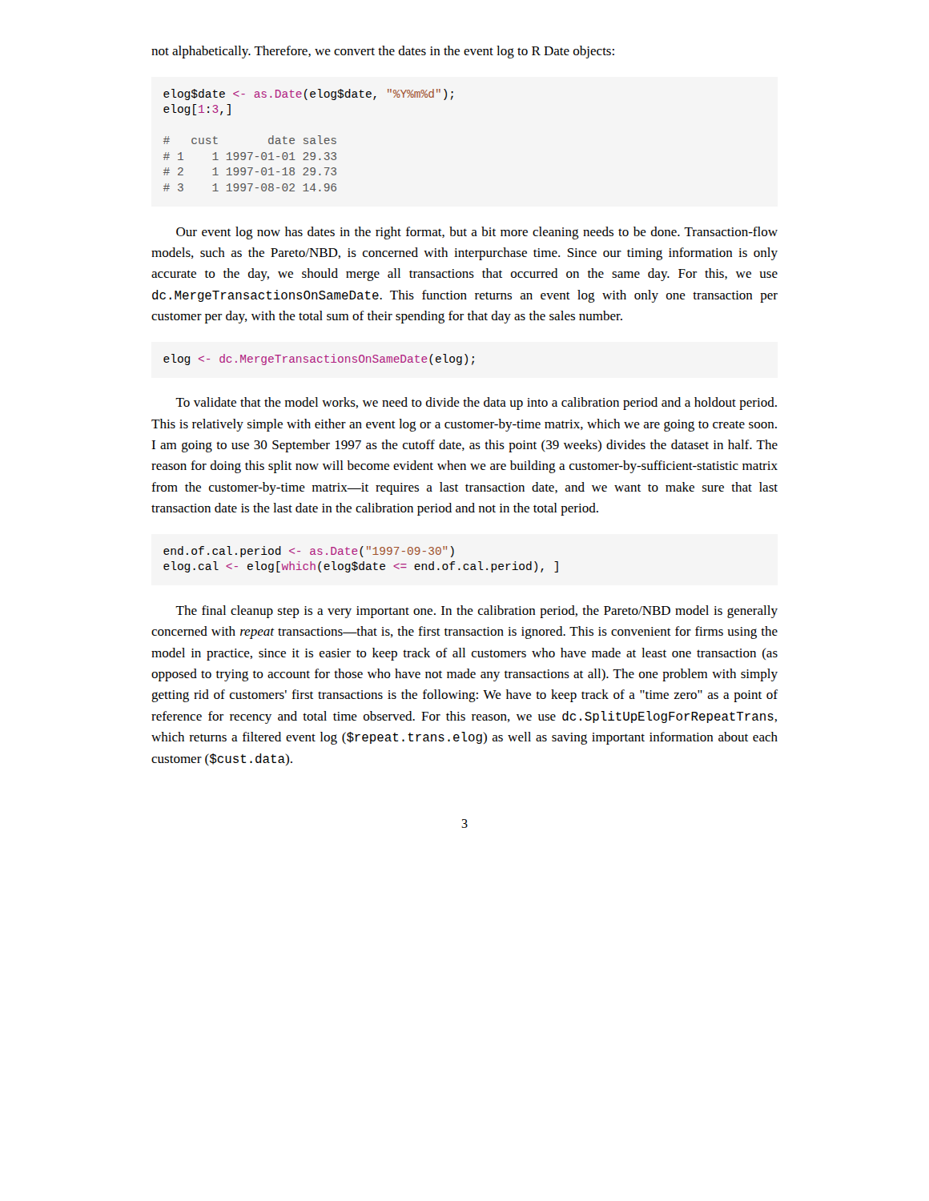not alphabetically. Therefore, we convert the dates in the event log to R Date objects:
elog$date <- as.Date(elog$date, "%Y%m%d");
elog[1:3,]

#   cust       date sales
# 1    1 1997-01-01 29.33
# 2    1 1997-01-18 29.73
# 3    1 1997-08-02 14.96
Our event log now has dates in the right format, but a bit more cleaning needs to be done. Transaction-flow models, such as the Pareto/NBD, is concerned with interpurchase time. Since our timing information is only accurate to the day, we should merge all transactions that occurred on the same day. For this, we use dc.MergeTransactionsOnSameDate. This function returns an event log with only one transaction per customer per day, with the total sum of their spending for that day as the sales number.
elog <- dc.MergeTransactionsOnSameDate(elog);
To validate that the model works, we need to divide the data up into a calibration period and a holdout period. This is relatively simple with either an event log or a customer-by-time matrix, which we are going to create soon. I am going to use 30 September 1997 as the cutoff date, as this point (39 weeks) divides the dataset in half. The reason for doing this split now will become evident when we are building a customer-by-sufficient-statistic matrix from the customer-by-time matrix—it requires a last transaction date, and we want to make sure that last transaction date is the last date in the calibration period and not in the total period.
end.of.cal.period <- as.Date("1997-09-30")
elog.cal <- elog[which(elog$date <= end.of.cal.period), ]
The final cleanup step is a very important one. In the calibration period, the Pareto/NBD model is generally concerned with repeat transactions—that is, the first transaction is ignored. This is convenient for firms using the model in practice, since it is easier to keep track of all customers who have made at least one transaction (as opposed to trying to account for those who have not made any transactions at all). The one problem with simply getting rid of customers' first transactions is the following: We have to keep track of a "time zero" as a point of reference for recency and total time observed. For this reason, we use dc.SplitUpElogForRepeatTrans, which returns a filtered event log ($repeat.trans.elog) as well as saving important information about each customer ($cust.data).
3